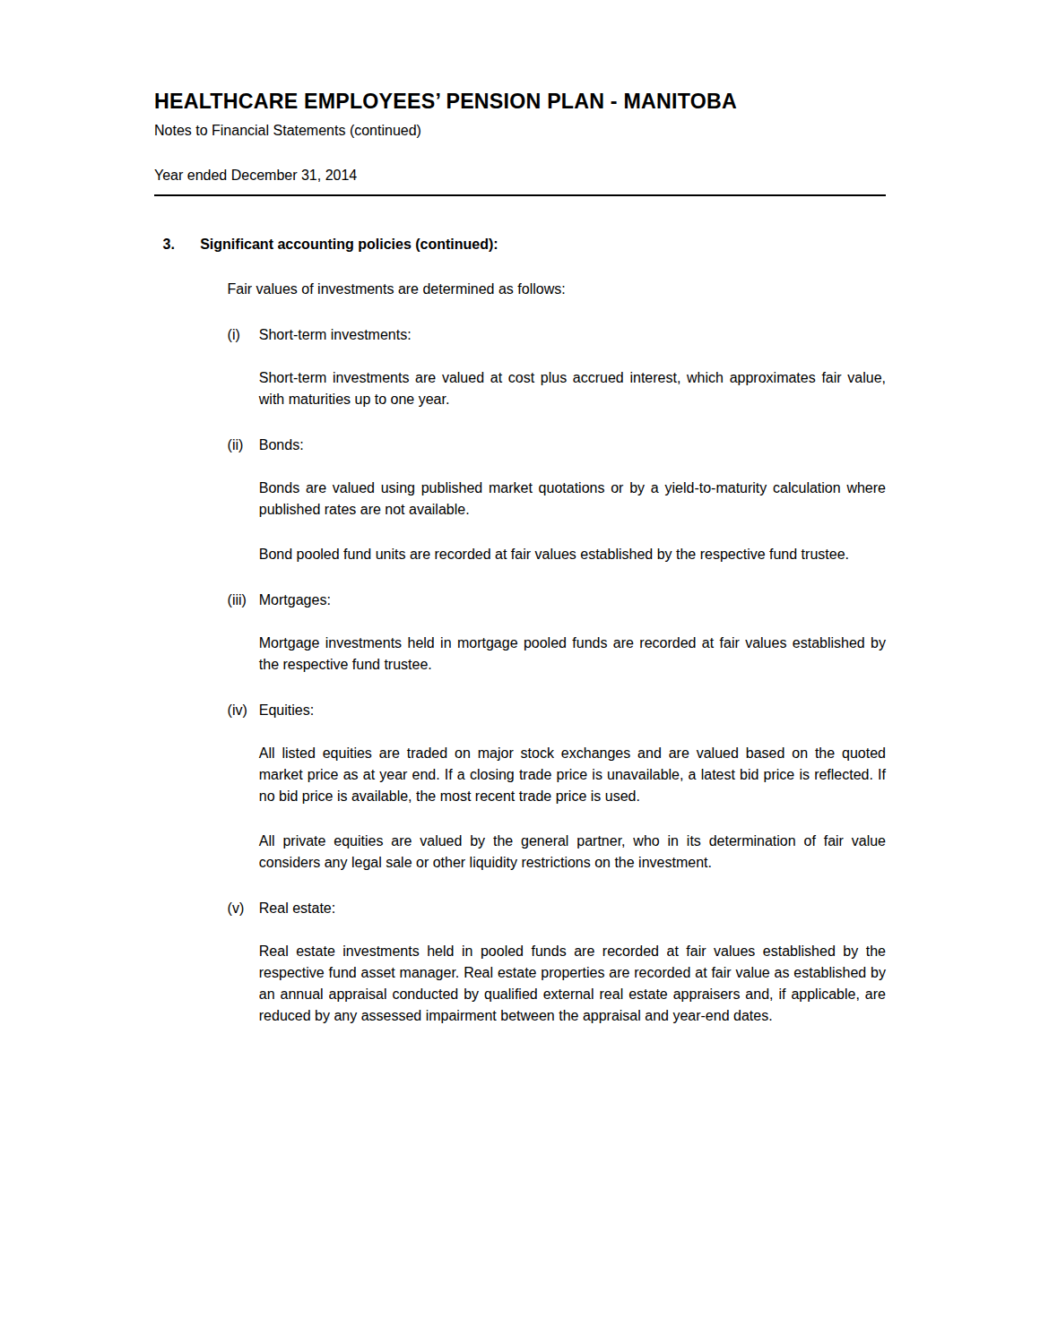HEALTHCARE EMPLOYEES’ PENSION PLAN - MANITOBA
Notes to Financial Statements (continued)
Year ended December 31, 2014
3. Significant accounting policies (continued):
Fair values of investments are determined as follows:
(i) Short-term investments:
Short-term investments are valued at cost plus accrued interest, which approximates fair value, with maturities up to one year.
(ii) Bonds:
Bonds are valued using published market quotations or by a yield-to-maturity calculation where published rates are not available.
Bond pooled fund units are recorded at fair values established by the respective fund trustee.
(iii) Mortgages:
Mortgage investments held in mortgage pooled funds are recorded at fair values established by the respective fund trustee.
(iv) Equities:
All listed equities are traded on major stock exchanges and are valued based on the quoted market price as at year end. If a closing trade price is unavailable, a latest bid price is reflected. If no bid price is available, the most recent trade price is used.
All private equities are valued by the general partner, who in its determination of fair value considers any legal sale or other liquidity restrictions on the investment.
(v) Real estate:
Real estate investments held in pooled funds are recorded at fair values established by the respective fund asset manager. Real estate properties are recorded at fair value as established by an annual appraisal conducted by qualified external real estate appraisers and, if applicable, are reduced by any assessed impairment between the appraisal and year-end dates.